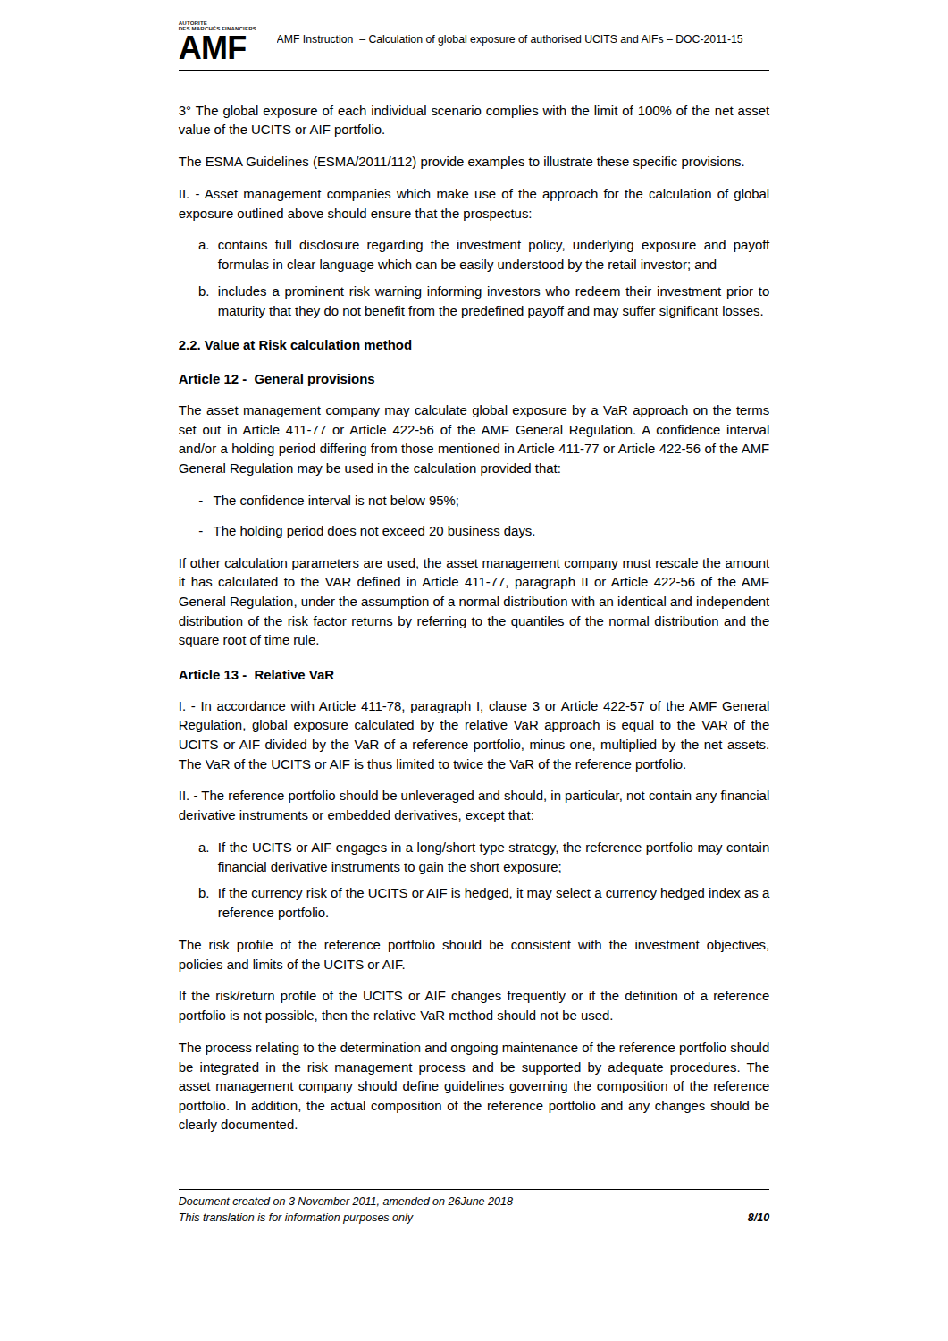Autorité
des marchés financiers
AMF
AMF Instruction – Calculation of global exposure of authorised UCITS and AIFs – DOC-2011-15
3° The global exposure of each individual scenario complies with the limit of 100% of the net asset value of the UCITS or AIF portfolio.
The ESMA Guidelines (ESMA/2011/112) provide examples to illustrate these specific provisions.
II. - Asset management companies which make use of the approach for the calculation of global exposure outlined above should ensure that the prospectus:
contains full disclosure regarding the investment policy, underlying exposure and payoff formulas in clear language which can be easily understood by the retail investor; and
includes a prominent risk warning informing investors who redeem their investment prior to maturity that they do not benefit from the predefined payoff and may suffer significant losses.
2.2. Value at Risk calculation method
Article 12 - General provisions
The asset management company may calculate global exposure by a VaR approach on the terms set out in Article 411-77 or Article 422-56 of the AMF General Regulation. A confidence interval and/or a holding period differing from those mentioned in Article 411-77 or Article 422-56 of the AMF General Regulation may be used in the calculation provided that:
The confidence interval is not below 95%;
The holding period does not exceed 20 business days.
If other calculation parameters are used, the asset management company must rescale the amount it has calculated to the VAR defined in Article 411-77, paragraph II or Article 422-56 of the AMF General Regulation, under the assumption of a normal distribution with an identical and independent distribution of the risk factor returns by referring to the quantiles of the normal distribution and the square root of time rule.
Article 13 - Relative VaR
I. - In accordance with Article 411-78, paragraph I, clause 3 or Article 422-57 of the AMF General Regulation, global exposure calculated by the relative VaR approach is equal to the VAR of the UCITS or AIF divided by the VaR of a reference portfolio, minus one, multiplied by the net assets. The VaR of the UCITS or AIF is thus limited to twice the VaR of the reference portfolio.
II. - The reference portfolio should be unleveraged and should, in particular, not contain any financial derivative instruments or embedded derivatives, except that:
If the UCITS or AIF engages in a long/short type strategy, the reference portfolio may contain financial derivative instruments to gain the short exposure;
If the currency risk of the UCITS or AIF is hedged, it may select a currency hedged index as a reference portfolio.
The risk profile of the reference portfolio should be consistent with the investment objectives, policies and limits of the UCITS or AIF.
If the risk/return profile of the UCITS or AIF changes frequently or if the definition of a reference portfolio is not possible, then the relative VaR method should not be used.
The process relating to the determination and ongoing maintenance of the reference portfolio should be integrated in the risk management process and be supported by adequate procedures. The asset management company should define guidelines governing the composition of the reference portfolio. In addition, the actual composition of the reference portfolio and any changes should be clearly documented.
Document created on 3 November 2011, amended on 26June 2018
This translation is for information purposes only 8/10